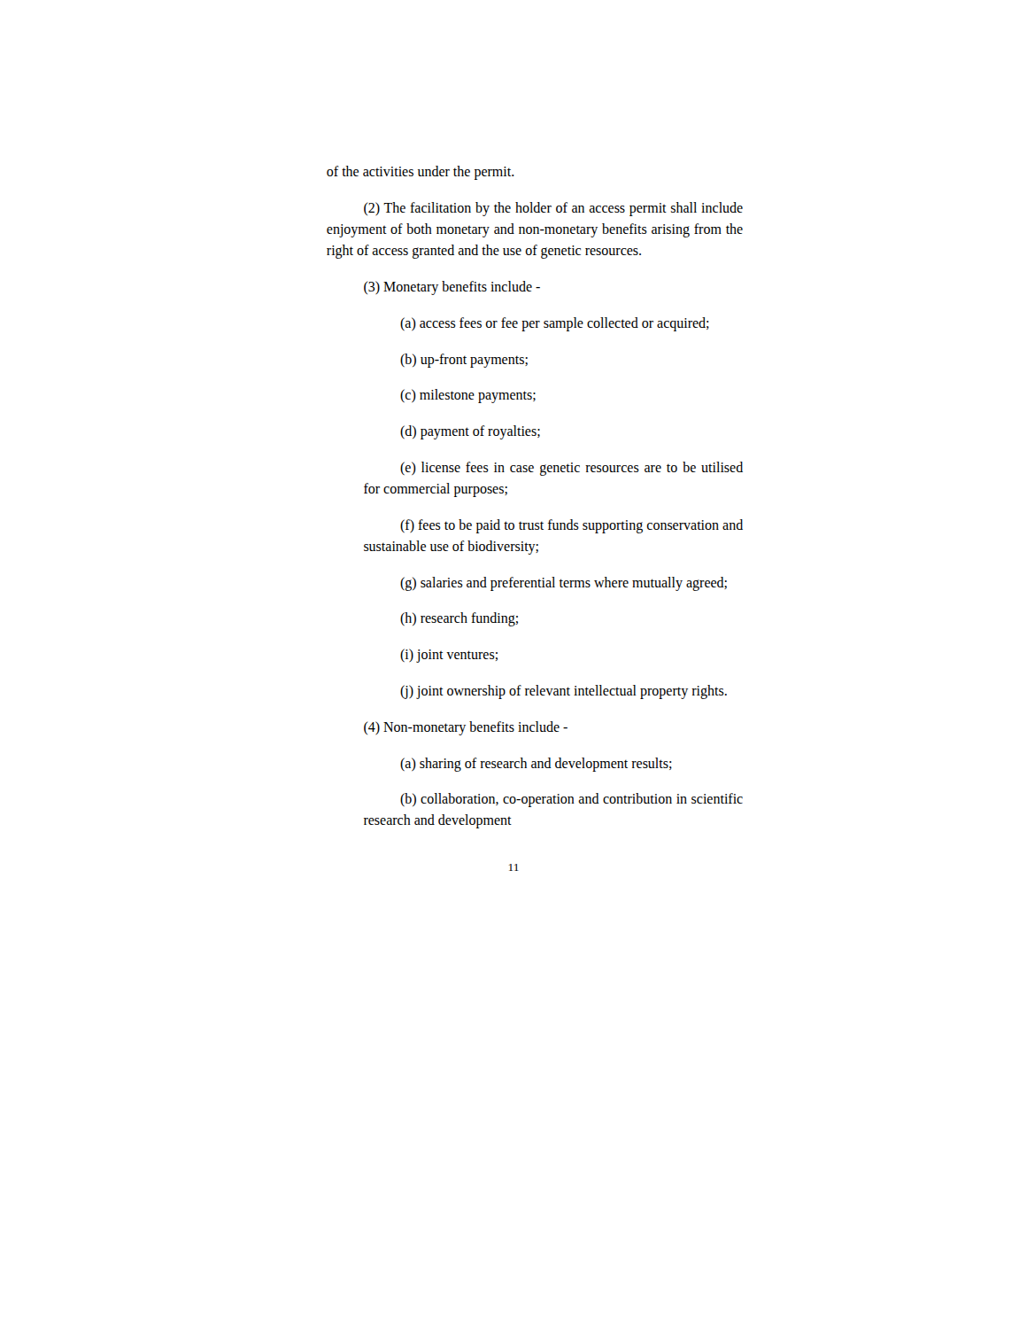of the activities under the permit.
(2) The facilitation by the holder of an access permit shall include enjoyment of both monetary and non-monetary benefits arising from the right of access granted and the use of genetic resources.
(3) Monetary benefits include -
(a) access fees or fee per sample collected or acquired;
(b) up-front payments;
(c) milestone payments;
(d) payment of royalties;
(e) license fees in case genetic resources are to be utilised for commercial purposes;
(f) fees to be paid to trust funds supporting conservation and sustainable use of biodiversity;
(g) salaries and preferential terms where mutually agreed;
(h) research funding;
(i) joint ventures;
(j) joint ownership of relevant intellectual property rights.
(4) Non-monetary benefits include -
(a) sharing of research and development results;
(b) collaboration, co-operation and contribution in scientific research and development
11